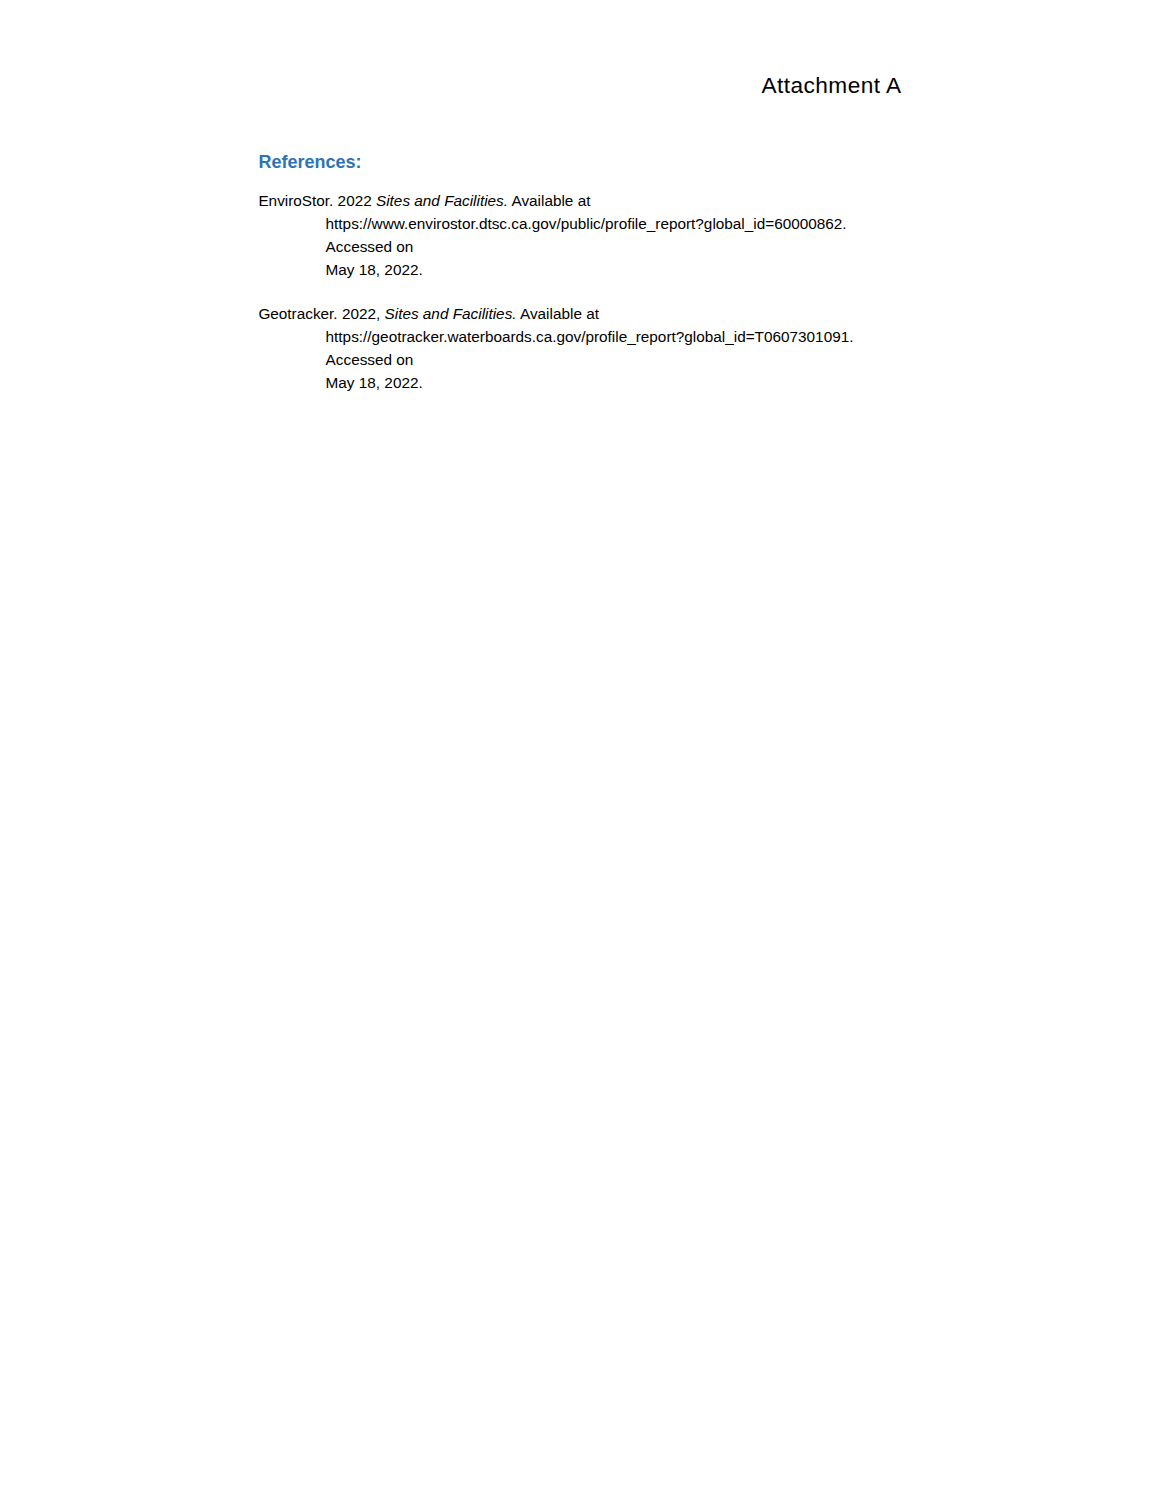Attachment A
References:
EnviroStor. 2022 Sites and Facilities. Available at https://www.envirostor.dtsc.ca.gov/public/profile_report?global_id=60000862. Accessed on May 18, 2022.
Geotracker. 2022, Sites and Facilities. Available at https://geotracker.waterboards.ca.gov/profile_report?global_id=T0607301091. Accessed on May 18, 2022.